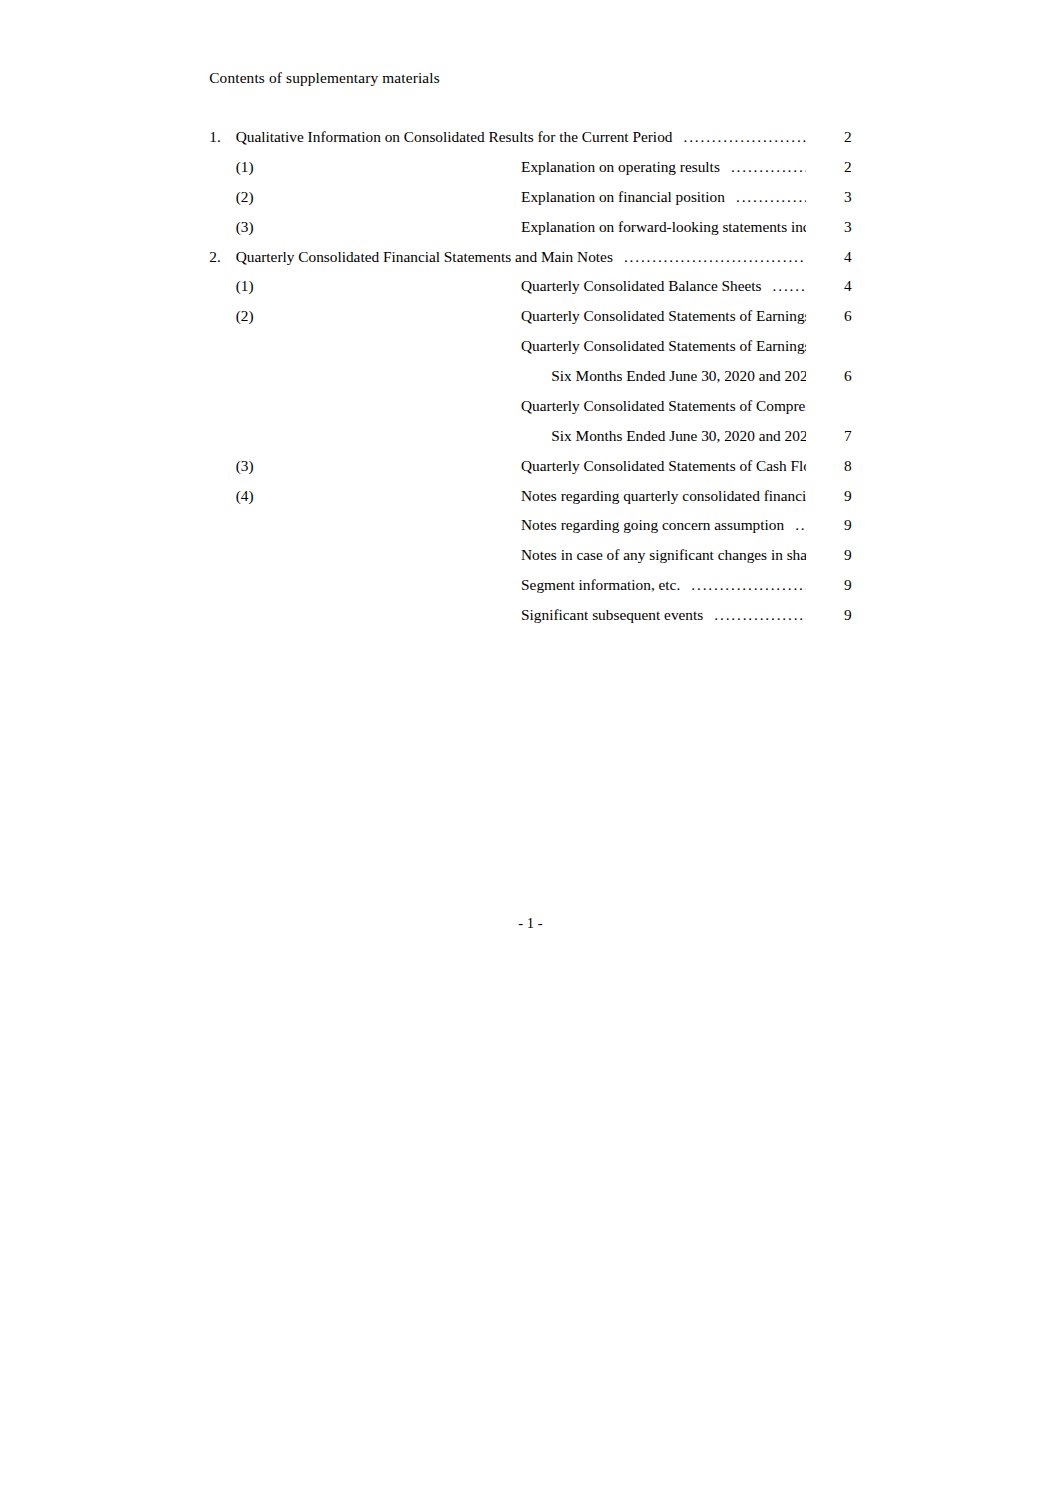Contents of supplementary materials
| 1. | Qualitative Information on Consolidated Results for the Current Period ........................................................................... | 2 |
| | (1) | Explanation on operating results ......................................................................................................................... | 2 |
| | (2) | Explanation on financial position ....................................................................................................................... | 3 |
| | (3) | Explanation on forward-looking statements including consolidated operating forecasts .......................................... | 3 |
| 2. | Quarterly Consolidated Financial Statements and Main Notes ......................................................................................... | 4 |
| | (1) | Quarterly Consolidated Balance Sheets ............................................................................................................. | 4 |
| | (2) | Quarterly Consolidated Statements of Earnings and Consolidated Statements of Comprehensive Income ............... | 6 |
| | | Quarterly Consolidated Statements of Earnings | |
| | | Six Months Ended June 30, 2020 and 2021 ..................................................................................................... | 6 |
| | | Quarterly Consolidated Statements of Comprehensive Income | |
| | | Six Months Ended June 30, 2020 and 2021 ..................................................................................................... | 7 |
| | (3) | Quarterly Consolidated Statements of Cash Flows ................................................................................................ | 8 |
| | (4) | Notes regarding quarterly consolidated financial statements ..................................................................................... | 9 |
| | | Notes regarding going concern assumption ............................................................................................................. | 9 |
| | | Notes in case of any significant changes in shareholders’ equity .............................................................................. | 9 |
| | | Segment information, etc. ............................................................................................................................. | 9 |
| | | Significant subsequent events ......................................................................................................................... | 9 |
- 1 -